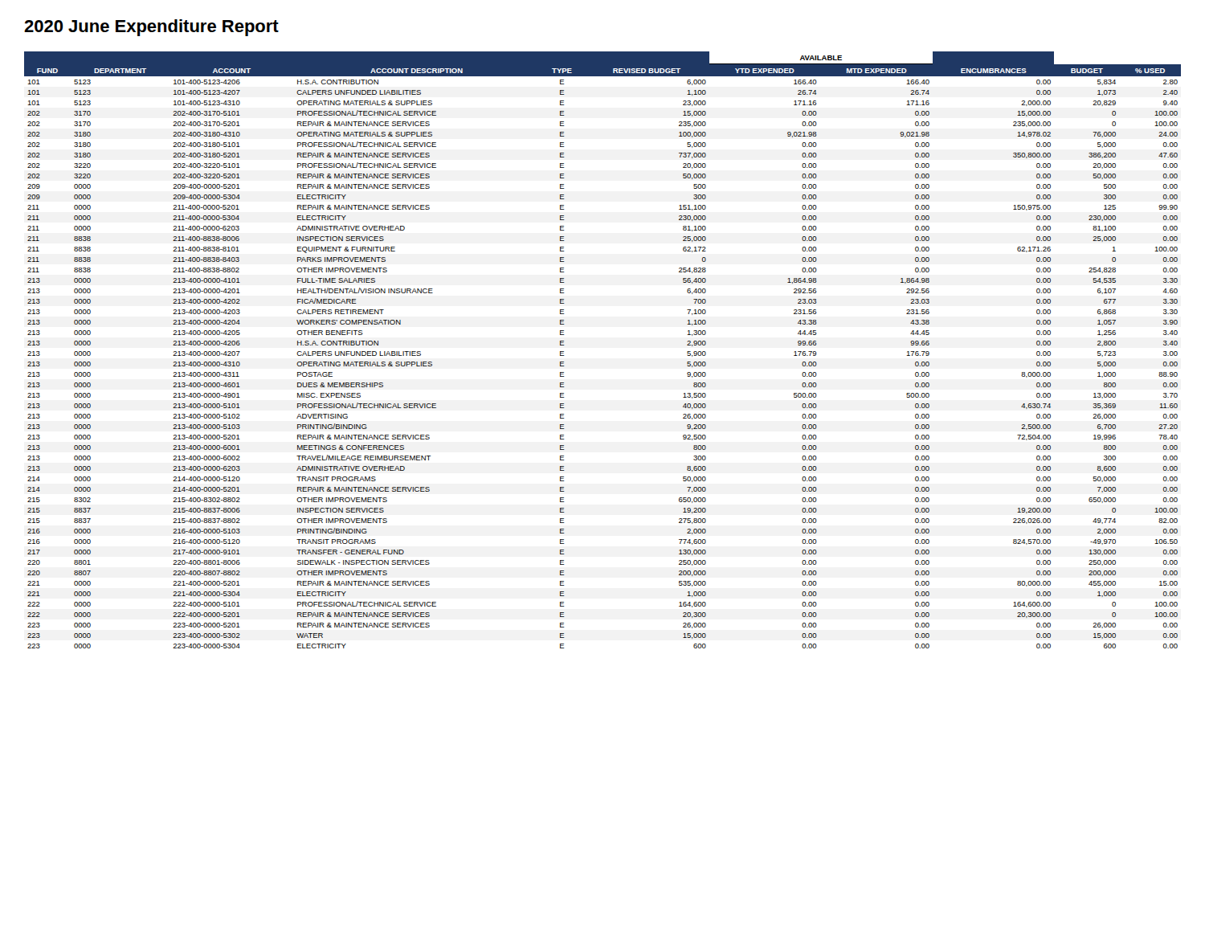2020 June Expenditure Report
| | AVAILABLE | |
| --- | --- | --- |
| FUND | DEPARTMENT | ACCOUNT | ACCOUNT DESCRIPTION | TYPE | REVISED BUDGET | YTD EXPENDED | MTD EXPENDED | ENCUMBRANCES | BUDGET | % USED |
| 101 | 5123 | 101-400-5123-4206 | H.S.A. CONTRIBUTION | E | 6,000 | 166.40 | 166.40 | 0.00 | 5,834 | 2.80 |
| 101 | 5123 | 101-400-5123-4207 | CALPERS UNFUNDED LIABILITIES | E | 1,100 | 26.74 | 26.74 | 0.00 | 1,073 | 2.40 |
| 101 | 5123 | 101-400-5123-4310 | OPERATING MATERIALS & SUPPLIES | E | 23,000 | 171.16 | 171.16 | 2,000.00 | 20,829 | 9.40 |
| 202 | 3170 | 202-400-3170-5101 | PROFESSIONAL/TECHNICAL SERVICE | E | 15,000 | 0.00 | 0.00 | 15,000.00 | 0 | 100.00 |
| 202 | 3170 | 202-400-3170-5201 | REPAIR & MAINTENANCE SERVICES | E | 235,000 | 0.00 | 0.00 | 235,000.00 | 0 | 100.00 |
| 202 | 3180 | 202-400-3180-4310 | OPERATING MATERIALS & SUPPLIES | E | 100,000 | 9,021.98 | 9,021.98 | 14,978.02 | 76,000 | 24.00 |
| 202 | 3180 | 202-400-3180-5101 | PROFESSIONAL/TECHNICAL SERVICE | E | 5,000 | 0.00 | 0.00 | 0.00 | 5,000 | 0.00 |
| 202 | 3180 | 202-400-3180-5201 | REPAIR & MAINTENANCE SERVICES | E | 737,000 | 0.00 | 0.00 | 350,800.00 | 386,200 | 47.60 |
| 202 | 3220 | 202-400-3220-5101 | PROFESSIONAL/TECHNICAL SERVICE | E | 20,000 | 0.00 | 0.00 | 0.00 | 20,000 | 0.00 |
| 202 | 3220 | 202-400-3220-5201 | REPAIR & MAINTENANCE SERVICES | E | 50,000 | 0.00 | 0.00 | 0.00 | 50,000 | 0.00 |
| 209 | 0000 | 209-400-0000-5201 | REPAIR & MAINTENANCE SERVICES | E | 500 | 0.00 | 0.00 | 0.00 | 500 | 0.00 |
| 209 | 0000 | 209-400-0000-5304 | ELECTRICITY | E | 300 | 0.00 | 0.00 | 0.00 | 300 | 0.00 |
| 211 | 0000 | 211-400-0000-5201 | REPAIR & MAINTENANCE SERVICES | E | 151,100 | 0.00 | 0.00 | 150,975.00 | 125 | 99.90 |
| 211 | 0000 | 211-400-0000-5304 | ELECTRICITY | E | 230,000 | 0.00 | 0.00 | 0.00 | 230,000 | 0.00 |
| 211 | 0000 | 211-400-0000-6203 | ADMINISTRATIVE OVERHEAD | E | 81,100 | 0.00 | 0.00 | 0.00 | 81,100 | 0.00 |
| 211 | 8838 | 211-400-8838-8006 | INSPECTION SERVICES | E | 25,000 | 0.00 | 0.00 | 0.00 | 25,000 | 0.00 |
| 211 | 8838 | 211-400-8838-8101 | EQUIPMENT & FURNITURE | E | 62,172 | 0.00 | 0.00 | 62,171.26 | 1 | 100.00 |
| 211 | 8838 | 211-400-8838-8403 | PARKS IMPROVEMENTS | E | 0 | 0.00 | 0.00 | 0.00 | 0 | 0.00 |
| 211 | 8838 | 211-400-8838-8802 | OTHER IMPROVEMENTS | E | 254,828 | 0.00 | 0.00 | 0.00 | 254,828 | 0.00 |
| 213 | 0000 | 213-400-0000-4101 | FULL-TIME SALARIES | E | 56,400 | 1,864.98 | 1,864.98 | 0.00 | 54,535 | 3.30 |
| 213 | 0000 | 213-400-0000-4201 | HEALTH/DENTAL/VISION INSURANCE | E | 6,400 | 292.56 | 292.56 | 0.00 | 6,107 | 4.60 |
| 213 | 0000 | 213-400-0000-4202 | FICA/MEDICARE | E | 700 | 23.03 | 23.03 | 0.00 | 677 | 3.30 |
| 213 | 0000 | 213-400-0000-4203 | CALPERS RETIREMENT | E | 7,100 | 231.56 | 231.56 | 0.00 | 6,868 | 3.30 |
| 213 | 0000 | 213-400-0000-4204 | WORKERS' COMPENSATION | E | 1,100 | 43.38 | 43.38 | 0.00 | 1,057 | 3.90 |
| 213 | 0000 | 213-400-0000-4205 | OTHER BENEFITS | E | 1,300 | 44.45 | 44.45 | 0.00 | 1,256 | 3.40 |
| 213 | 0000 | 213-400-0000-4206 | H.S.A. CONTRIBUTION | E | 2,900 | 99.66 | 99.66 | 0.00 | 2,800 | 3.40 |
| 213 | 0000 | 213-400-0000-4207 | CALPERS UNFUNDED LIABILITIES | E | 5,900 | 176.79 | 176.79 | 0.00 | 5,723 | 3.00 |
| 213 | 0000 | 213-400-0000-4310 | OPERATING MATERIALS & SUPPLIES | E | 5,000 | 0.00 | 0.00 | 0.00 | 5,000 | 0.00 |
| 213 | 0000 | 213-400-0000-4311 | POSTAGE | E | 9,000 | 0.00 | 0.00 | 8,000.00 | 1,000 | 88.90 |
| 213 | 0000 | 213-400-0000-4601 | DUES & MEMBERSHIPS | E | 800 | 0.00 | 0.00 | 0.00 | 800 | 0.00 |
| 213 | 0000 | 213-400-0000-4901 | MISC. EXPENSES | E | 13,500 | 500.00 | 500.00 | 0.00 | 13,000 | 3.70 |
| 213 | 0000 | 213-400-0000-5101 | PROFESSIONAL/TECHNICAL SERVICE | E | 40,000 | 0.00 | 0.00 | 4,630.74 | 35,369 | 11.60 |
| 213 | 0000 | 213-400-0000-5102 | ADVERTISING | E | 26,000 | 0.00 | 0.00 | 0.00 | 26,000 | 0.00 |
| 213 | 0000 | 213-400-0000-5103 | PRINTING/BINDING | E | 9,200 | 0.00 | 0.00 | 2,500.00 | 6,700 | 27.20 |
| 213 | 0000 | 213-400-0000-5201 | REPAIR & MAINTENANCE SERVICES | E | 92,500 | 0.00 | 0.00 | 72,504.00 | 19,996 | 78.40 |
| 213 | 0000 | 213-400-0000-6001 | MEETINGS & CONFERENCES | E | 800 | 0.00 | 0.00 | 0.00 | 800 | 0.00 |
| 213 | 0000 | 213-400-0000-6002 | TRAVEL/MILEAGE REIMBURSEMENT | E | 300 | 0.00 | 0.00 | 0.00 | 300 | 0.00 |
| 213 | 0000 | 213-400-0000-6203 | ADMINISTRATIVE OVERHEAD | E | 8,600 | 0.00 | 0.00 | 0.00 | 8,600 | 0.00 |
| 214 | 0000 | 214-400-0000-5120 | TRANSIT PROGRAMS | E | 50,000 | 0.00 | 0.00 | 0.00 | 50,000 | 0.00 |
| 214 | 0000 | 214-400-0000-5201 | REPAIR & MAINTENANCE SERVICES | E | 7,000 | 0.00 | 0.00 | 0.00 | 7,000 | 0.00 |
| 215 | 8302 | 215-400-8302-8802 | OTHER IMPROVEMENTS | E | 650,000 | 0.00 | 0.00 | 0.00 | 650,000 | 0.00 |
| 215 | 8837 | 215-400-8837-8006 | INSPECTION SERVICES | E | 19,200 | 0.00 | 0.00 | 19,200.00 | 0 | 100.00 |
| 215 | 8837 | 215-400-8837-8802 | OTHER IMPROVEMENTS | E | 275,800 | 0.00 | 0.00 | 226,026.00 | 49,774 | 82.00 |
| 216 | 0000 | 216-400-0000-5103 | PRINTING/BINDING | E | 2,000 | 0.00 | 0.00 | 0.00 | 2,000 | 0.00 |
| 216 | 0000 | 216-400-0000-5120 | TRANSIT PROGRAMS | E | 774,600 | 0.00 | 0.00 | 824,570.00 | -49,970 | 106.50 |
| 217 | 0000 | 217-400-0000-9101 | TRANSFER - GENERAL FUND | E | 130,000 | 0.00 | 0.00 | 0.00 | 130,000 | 0.00 |
| 220 | 8801 | 220-400-8801-8006 | SIDEWALK - INSPECTION SERVICES | E | 250,000 | 0.00 | 0.00 | 0.00 | 250,000 | 0.00 |
| 220 | 8807 | 220-400-8807-8802 | OTHER IMPROVEMENTS | E | 200,000 | 0.00 | 0.00 | 0.00 | 200,000 | 0.00 |
| 221 | 0000 | 221-400-0000-5201 | REPAIR & MAINTENANCE SERVICES | E | 535,000 | 0.00 | 0.00 | 80,000.00 | 455,000 | 15.00 |
| 221 | 0000 | 221-400-0000-5304 | ELECTRICITY | E | 1,000 | 0.00 | 0.00 | 0.00 | 1,000 | 0.00 |
| 222 | 0000 | 222-400-0000-5101 | PROFESSIONAL/TECHNICAL SERVICE | E | 164,600 | 0.00 | 0.00 | 164,600.00 | 0 | 100.00 |
| 222 | 0000 | 222-400-0000-5201 | REPAIR & MAINTENANCE SERVICES | E | 20,300 | 0.00 | 0.00 | 20,300.00 | 0 | 100.00 |
| 223 | 0000 | 223-400-0000-5201 | REPAIR & MAINTENANCE SERVICES | E | 26,000 | 0.00 | 0.00 | 0.00 | 26,000 | 0.00 |
| 223 | 0000 | 223-400-0000-5302 | WATER | E | 15,000 | 0.00 | 0.00 | 0.00 | 15,000 | 0.00 |
| 223 | 0000 | 223-400-0000-5304 | ELECTRICITY | E | 600 | 0.00 | 0.00 | 0.00 | 600 | 0.00 |